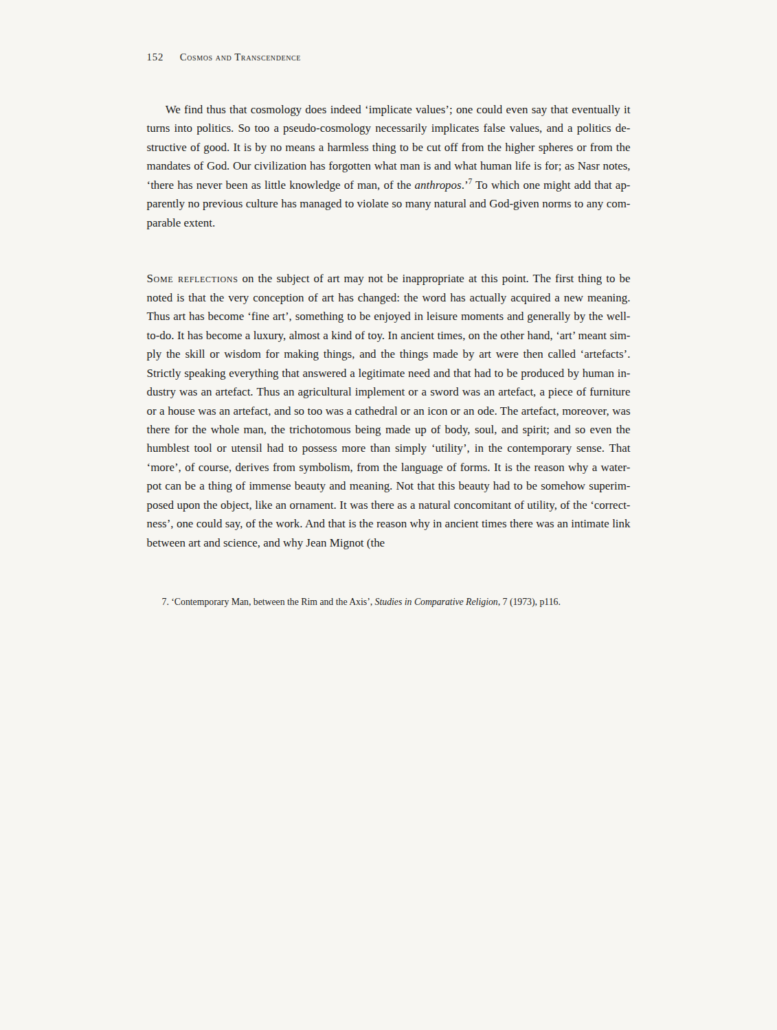152 Cosmos and Transcendence
We find thus that cosmology does indeed ‘implicate values’; one could even say that eventually it turns into politics. So too a pseudo-cosmology necessarily implicates false values, and a politics destructive of good. It is by no means a harmless thing to be cut off from the higher spheres or from the mandates of God. Our civilization has forgotten what man is and what human life is for; as Nasr notes, ‘there has never been as little knowledge of man, of the anthropos.’7 To which one might add that apparently no previous culture has managed to violate so many natural and God-given norms to any comparable extent.
Some reflections on the subject of art may not be inappropriate at this point. The first thing to be noted is that the very conception of art has changed: the word has actually acquired a new meaning. Thus art has become ‘fine art’, something to be enjoyed in leisure moments and generally by the well-to-do. It has become a luxury, almost a kind of toy. In ancient times, on the other hand, ‘art’ meant simply the skill or wisdom for making things, and the things made by art were then called ‘artefacts’. Strictly speaking everything that answered a legitimate need and that had to be produced by human industry was an artefact. Thus an agricultural implement or a sword was an artefact, a piece of furniture or a house was an artefact, and so too was a cathedral or an icon or an ode. The artefact, moreover, was there for the whole man, the trichotomous being made up of body, soul, and spirit; and so even the humblest tool or utensil had to possess more than simply ‘utility’, in the contemporary sense. That ‘more’, of course, derives from symbolism, from the language of forms. It is the reason why a water-pot can be a thing of immense beauty and meaning. Not that this beauty had to be somehow superimposed upon the object, like an ornament. It was there as a natural concomitant of utility, of the ‘correctness’, one could say, of the work. And that is the reason why in ancient times there was an intimate link between art and science, and why Jean Mignot (the
7. ‘Contemporary Man, between the Rim and the Axis’, Studies in Comparative Religion, 7 (1973), p116.